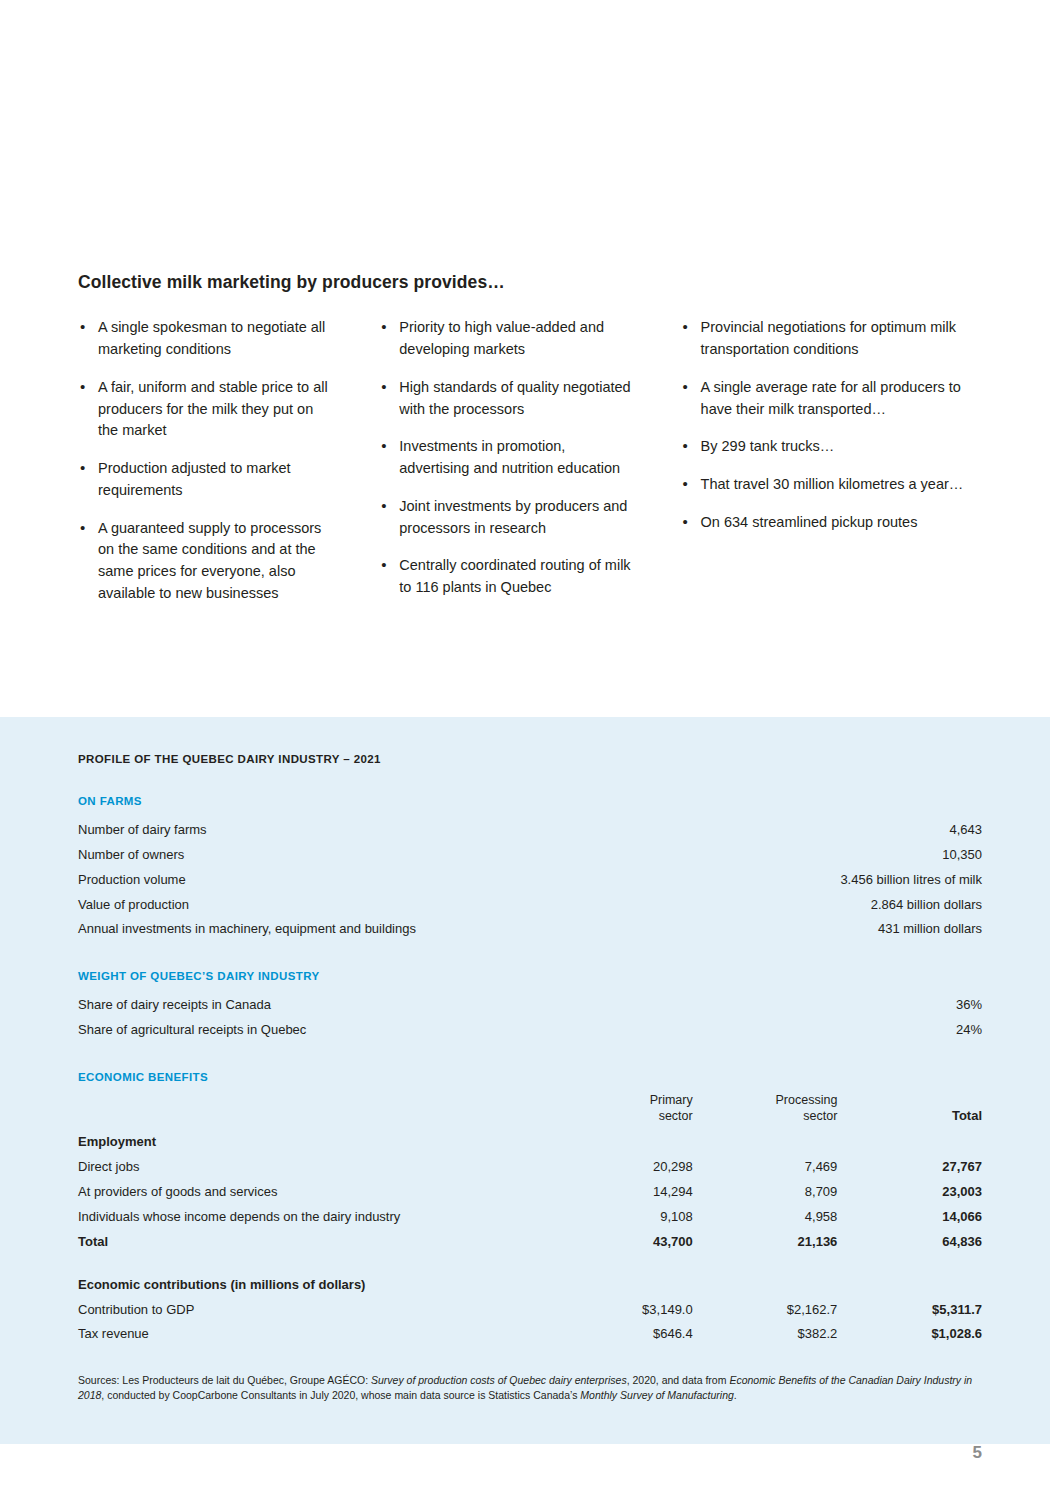Collective milk marketing by producers provides…
A single spokesman to negotiate all marketing conditions
A fair, uniform and stable price to all producers for the milk they put on the market
Production adjusted to market requirements
A guaranteed supply to processors on the same conditions and at the same prices for everyone, also available to new businesses
Priority to high value-added and developing markets
High standards of quality negotiated with the processors
Investments in promotion, advertising and nutrition education
Joint investments by producers and processors in research
Centrally coordinated routing of milk to 116 plants in Quebec
Provincial negotiations for optimum milk transportation conditions
A single average rate for all producers to have their milk transported…
By 299 tank trucks…
That travel 30 million kilometres a year…
On 634 streamlined pickup routes
Profile of the Quebec dairy industry – 2021
On farms
| Number of dairy farms | 4,643 |
| Number of owners | 10,350 |
| Production volume | 3.456 billion litres of milk |
| Value of production | 2.864 billion dollars |
| Annual investments in machinery, equipment and buildings | 431 million dollars |
Weight of Quebec’s dairy industry
| Share of dairy receipts in Canada | 36% |
| Share of agricultural receipts in Quebec | 24% |
Economic benefits
| | Primary sector | Processing sector | Total |
| --- | --- | --- | --- |
| Employment | | | |
| Direct jobs | 20,298 | 7,469 | 27,767 |
| At providers of goods and services | 14,294 | 8,709 | 23,003 |
| Individuals whose income depends on the dairy industry | 9,108 | 4,958 | 14,066 |
| Total | 43,700 | 21,136 | 64,836 |
| Economic contributions (in millions of dollars) | | | |
| Contribution to GDP | $3,149.0 | $2,162.7 | $5,311.7 |
| Tax revenue | $646.4 | $382.2 | $1,028.6 |
Sources: Les Producteurs de lait du Québec, Groupe AGÉCO: Survey of production costs of Quebec dairy enterprises, 2020, and data from Economic Benefits of the Canadian Dairy Industry in 2018, conducted by CoopCarbone Consultants in July 2020, whose main data source is Statistics Canada’s Monthly Survey of Manufacturing.
5